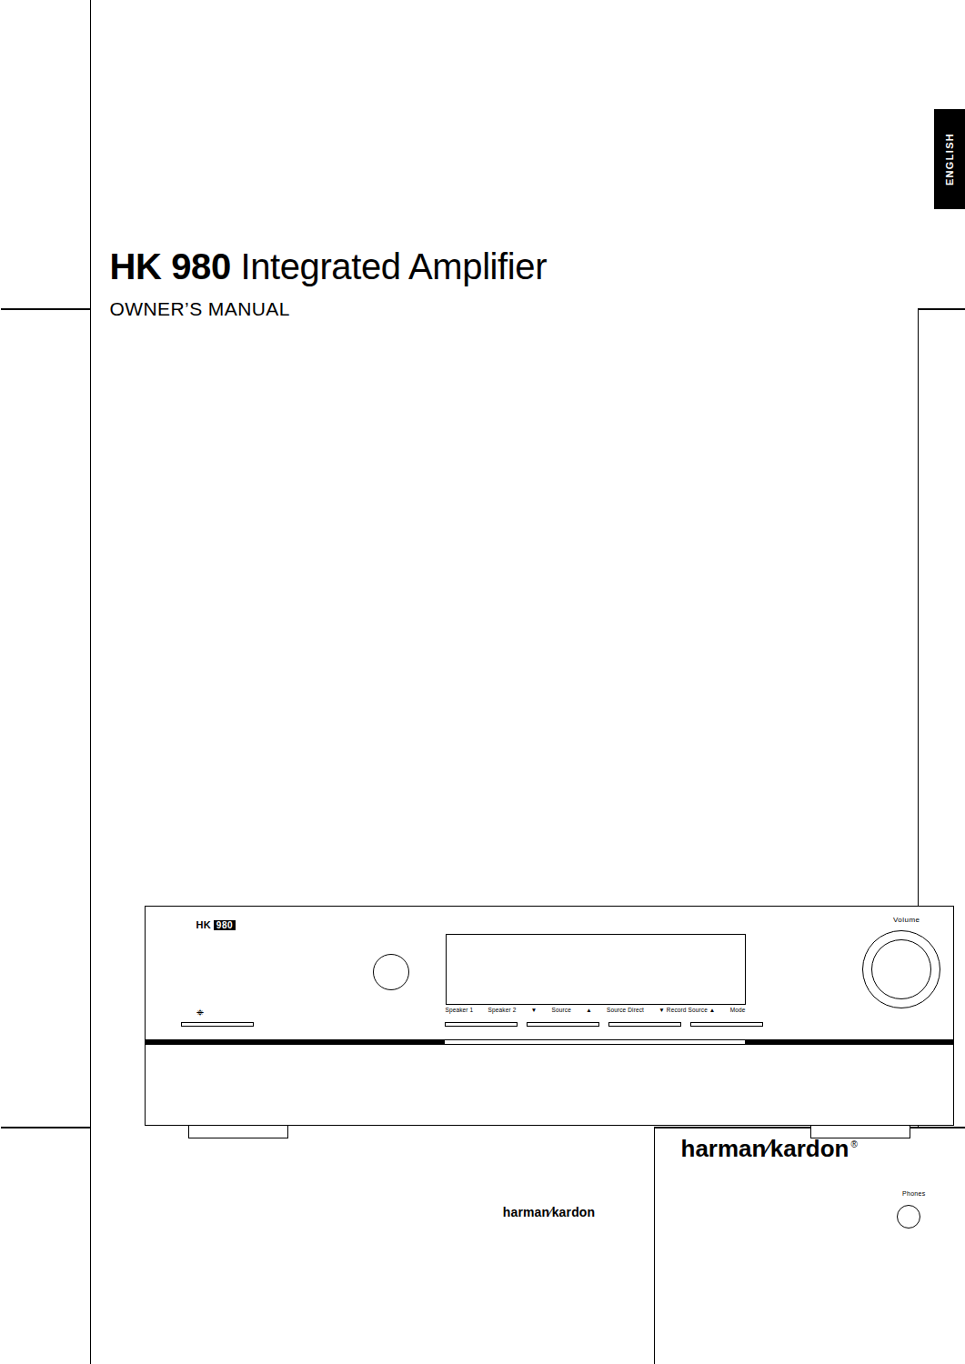ENGLISH
HK 980 Integrated Amplifier
OWNER’S MANUAL
HK 980
Volume
⎈
Speaker 1 Speaker 2 ▼ Source ▲ Source Direct ▼ Record Source ▲ Mode
harman∕kardon
Phones
harman∕kardon®